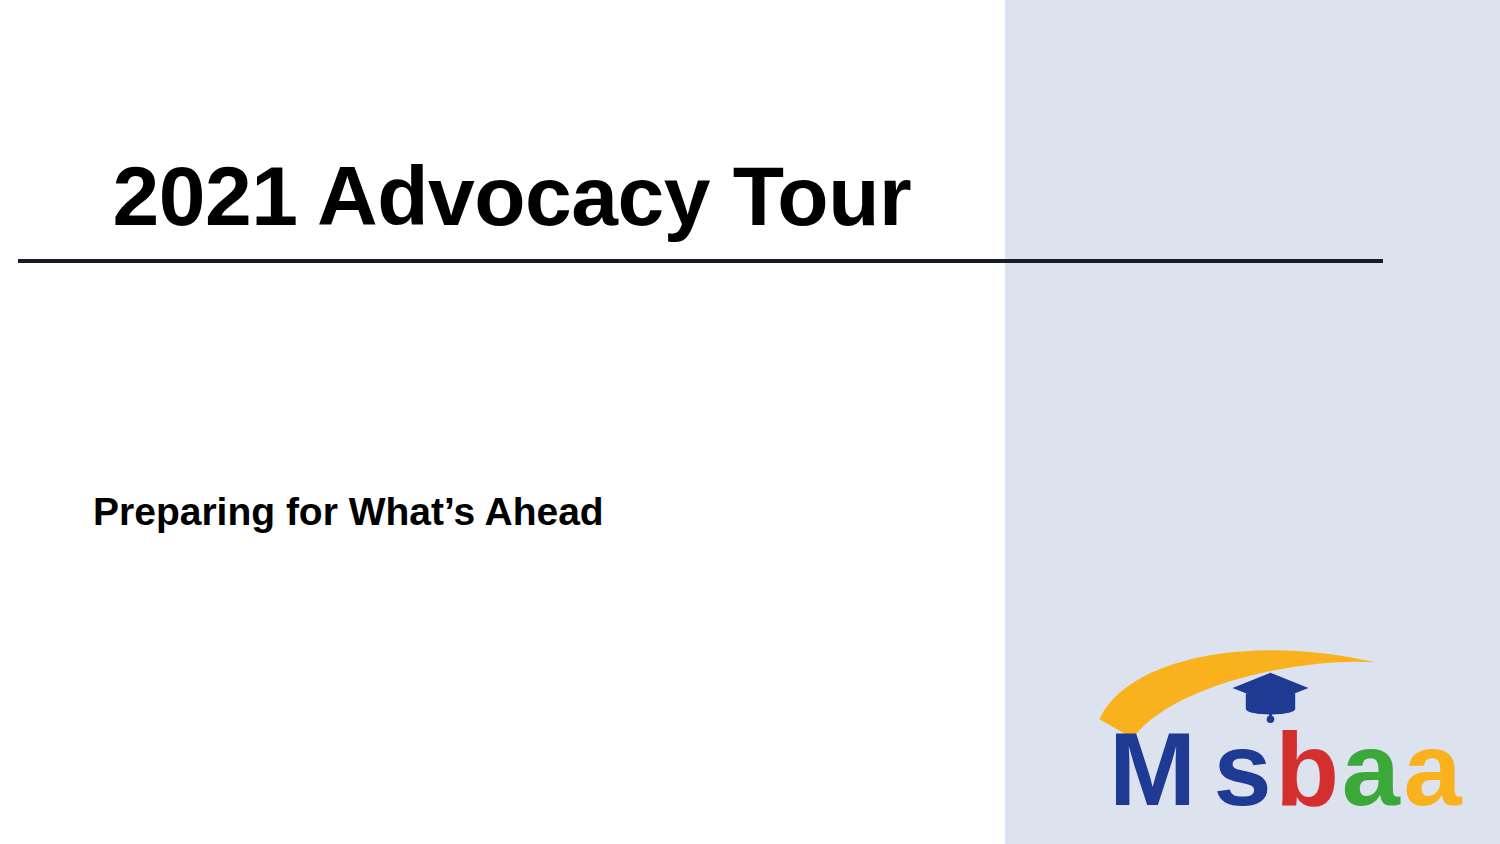2021 Advocacy Tour
Preparing for What’s Ahead
M s b a a